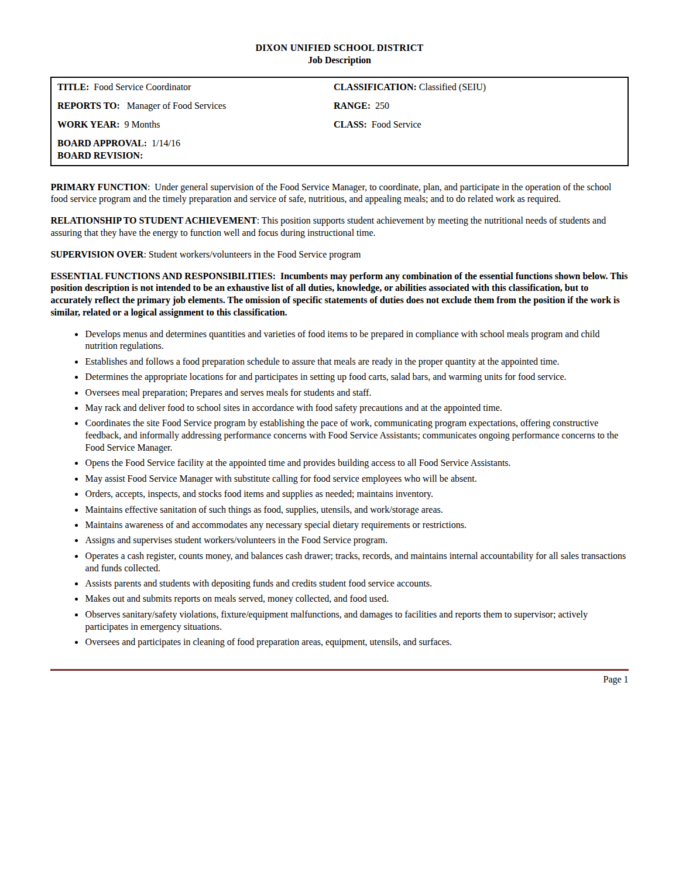DIXON UNIFIED SCHOOL DISTRICT Job Description
| TITLE: Food Service Coordinator | CLASSIFICATION: Classified (SEIU) |
| REPORTS TO: Manager of Food Services | RANGE: 250 |
| WORK YEAR: 9 Months | CLASS: Food Service |
| BOARD APPROVAL: 1/14/16 BOARD REVISION: | |
PRIMARY FUNCTION: Under general supervision of the Food Service Manager, to coordinate, plan, and participate in the operation of the school food service program and the timely preparation and service of safe, nutritious, and appealing meals; and to do related work as required.
RELATIONSHIP TO STUDENT ACHIEVEMENT: This position supports student achievement by meeting the nutritional needs of students and assuring that they have the energy to function well and focus during instructional time.
SUPERVISION OVER: Student workers/volunteers in the Food Service program
ESSENTIAL FUNCTIONS AND RESPONSIBILITIES: Incumbents may perform any combination of the essential functions shown below. This position description is not intended to be an exhaustive list of all duties, knowledge, or abilities associated with this classification, but to accurately reflect the primary job elements. The omission of specific statements of duties does not exclude them from the position if the work is similar, related or a logical assignment to this classification.
Develops menus and determines quantities and varieties of food items to be prepared in compliance with school meals program and child nutrition regulations.
Establishes and follows a food preparation schedule to assure that meals are ready in the proper quantity at the appointed time.
Determines the appropriate locations for and participates in setting up food carts, salad bars, and warming units for food service.
Oversees meal preparation; Prepares and serves meals for students and staff.
May rack and deliver food to school sites in accordance with food safety precautions and at the appointed time.
Coordinates the site Food Service program by establishing the pace of work, communicating program expectations, offering constructive feedback, and informally addressing performance concerns with Food Service Assistants; communicates ongoing performance concerns to the Food Service Manager.
Opens the Food Service facility at the appointed time and provides building access to all Food Service Assistants.
May assist Food Service Manager with substitute calling for food service employees who will be absent.
Orders, accepts, inspects, and stocks food items and supplies as needed; maintains inventory.
Maintains effective sanitation of such things as food, supplies, utensils, and work/storage areas.
Maintains awareness of and accommodates any necessary special dietary requirements or restrictions.
Assigns and supervises student workers/volunteers in the Food Service program.
Operates a cash register, counts money, and balances cash drawer; tracks, records, and maintains internal accountability for all sales transactions and funds collected.
Assists parents and students with depositing funds and credits student food service accounts.
Makes out and submits reports on meals served, money collected, and food used.
Observes sanitary/safety violations, fixture/equipment malfunctions, and damages to facilities and reports them to supervisor; actively participates in emergency situations.
Oversees and participates in cleaning of food preparation areas, equipment, utensils, and surfaces.
Page 1